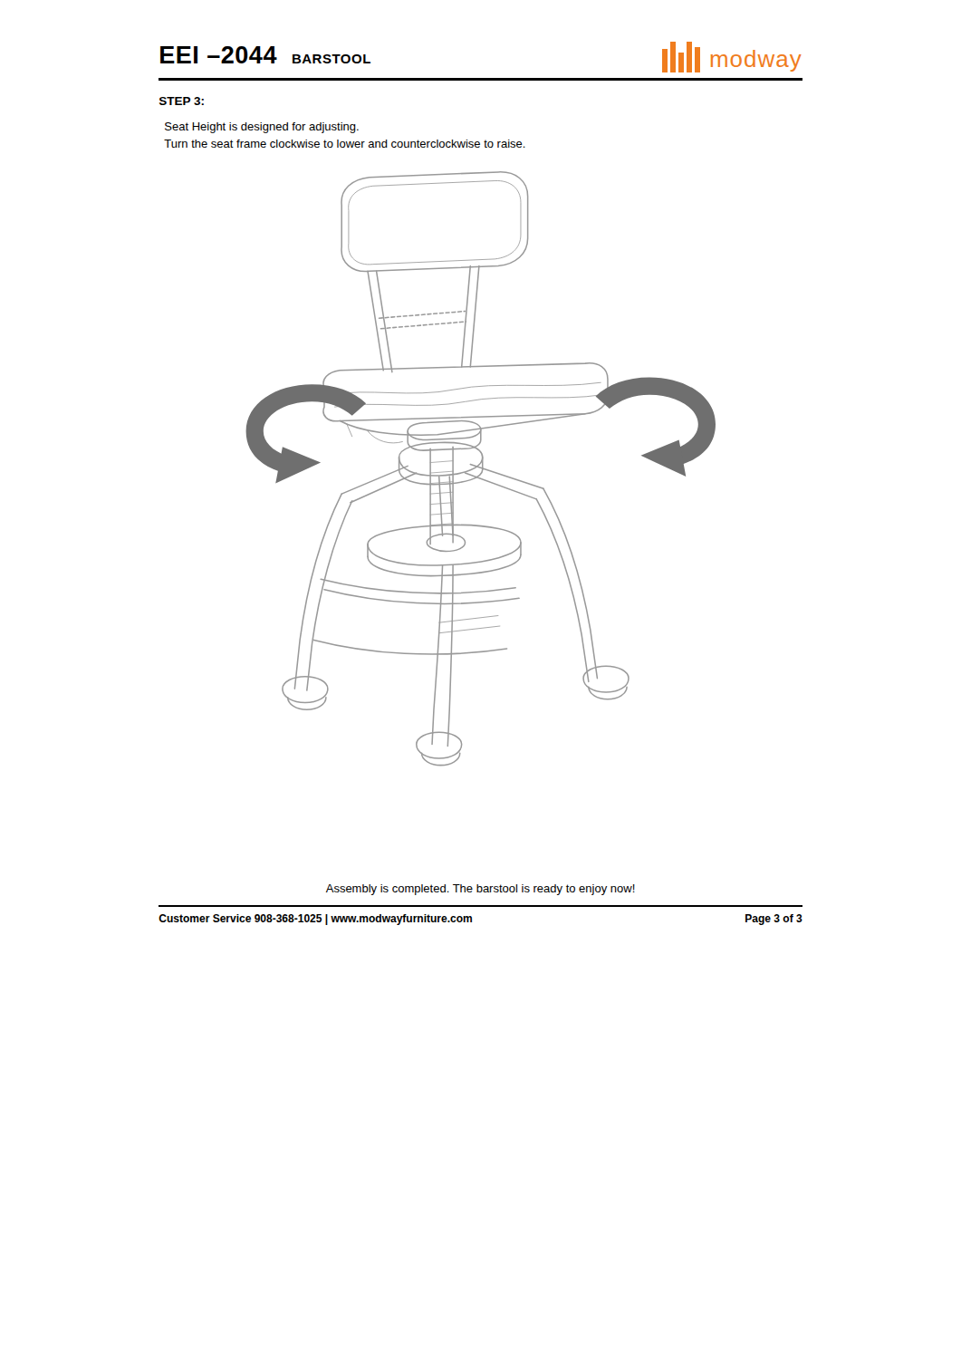EEI –2044 BARSTOOL
modway
STEP 3:
Seat Height is designed for adjusting.
Turn the seat frame clockwise to lower and counterclockwise to raise.
Assembly is completed. The barstool is ready to enjoy now!
Customer Service 908-368-1025 | www.modwayfurniture.com
Page 3 of 3